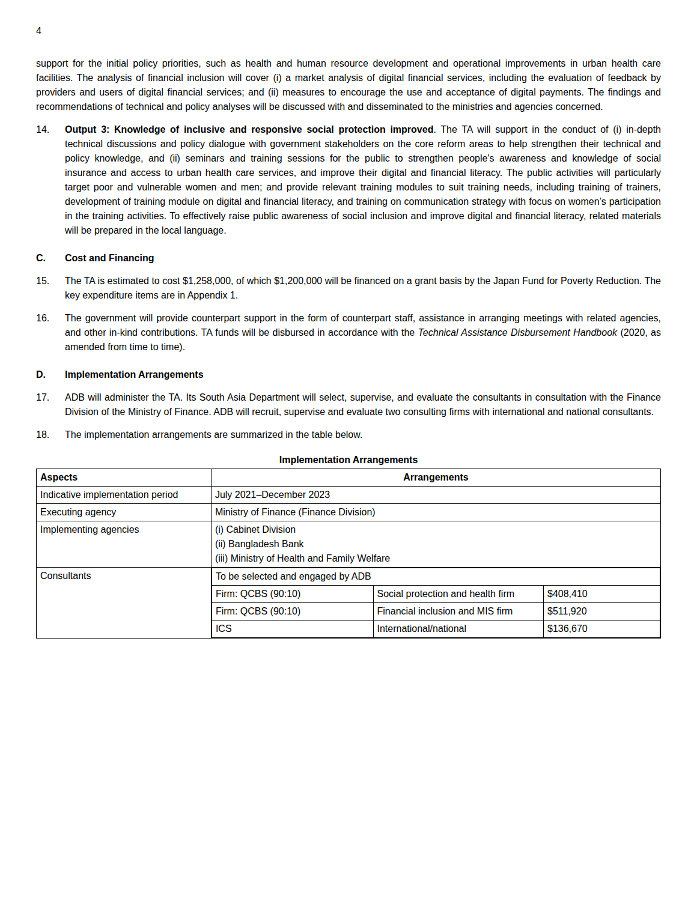4
support for the initial policy priorities, such as health and human resource development and operational improvements in urban health care facilities. The analysis of financial inclusion will cover (i) a market analysis of digital financial services, including the evaluation of feedback by providers and users of digital financial services; and (ii) measures to encourage the use and acceptance of digital payments. The findings and recommendations of technical and policy analyses will be discussed with and disseminated to the ministries and agencies concerned.
14.
Output 3: Knowledge of inclusive and responsive social protection improved. The TA will support in the conduct of (i) in-depth technical discussions and policy dialogue with government stakeholders on the core reform areas to help strengthen their technical and policy knowledge, and (ii) seminars and training sessions for the public to strengthen people's awareness and knowledge of social insurance and access to urban health care services, and improve their digital and financial literacy. The public activities will particularly target poor and vulnerable women and men; and provide relevant training modules to suit training needs, including training of trainers, development of training module on digital and financial literacy, and training on communication strategy with focus on women’s participation in the training activities. To effectively raise public awareness of social inclusion and improve digital and financial literacy, related materials will be prepared in the local language.
C. Cost and Financing
15.
The TA is estimated to cost $1,258,000, of which $1,200,000 will be financed on a grant basis by the Japan Fund for Poverty Reduction. The key expenditure items are in Appendix 1.
16.
The government will provide counterpart support in the form of counterpart staff, assistance in arranging meetings with related agencies, and other in-kind contributions. TA funds will be disbursed in accordance with the Technical Assistance Disbursement Handbook (2020, as amended from time to time).
D. Implementation Arrangements
17.
ADB will administer the TA. Its South Asia Department will select, supervise, and evaluate the consultants in consultation with the Finance Division of the Ministry of Finance. ADB will recruit, supervise and evaluate two consulting firms with international and national consultants.
18.
The implementation arrangements are summarized in the table below.
Implementation Arrangements
| Aspects | Arrangements |
| --- | --- |
| Indicative implementation period | July 2021–December 2023 |
| Executing agency | Ministry of Finance (Finance Division) |
| Implementing agencies | (i) Cabinet Division (ii) Bangladesh Bank (iii) Ministry of Health and Family Welfare |
| Consultants | / To be selected and engaged by ADB / / Firm: QCBS (90:10) / Social protection and health firm / $408,410 / / Firm: QCBS (90:10) / Financial inclusion and MIS firm / $511,920 / / ICS / International/national / $136,670 / |